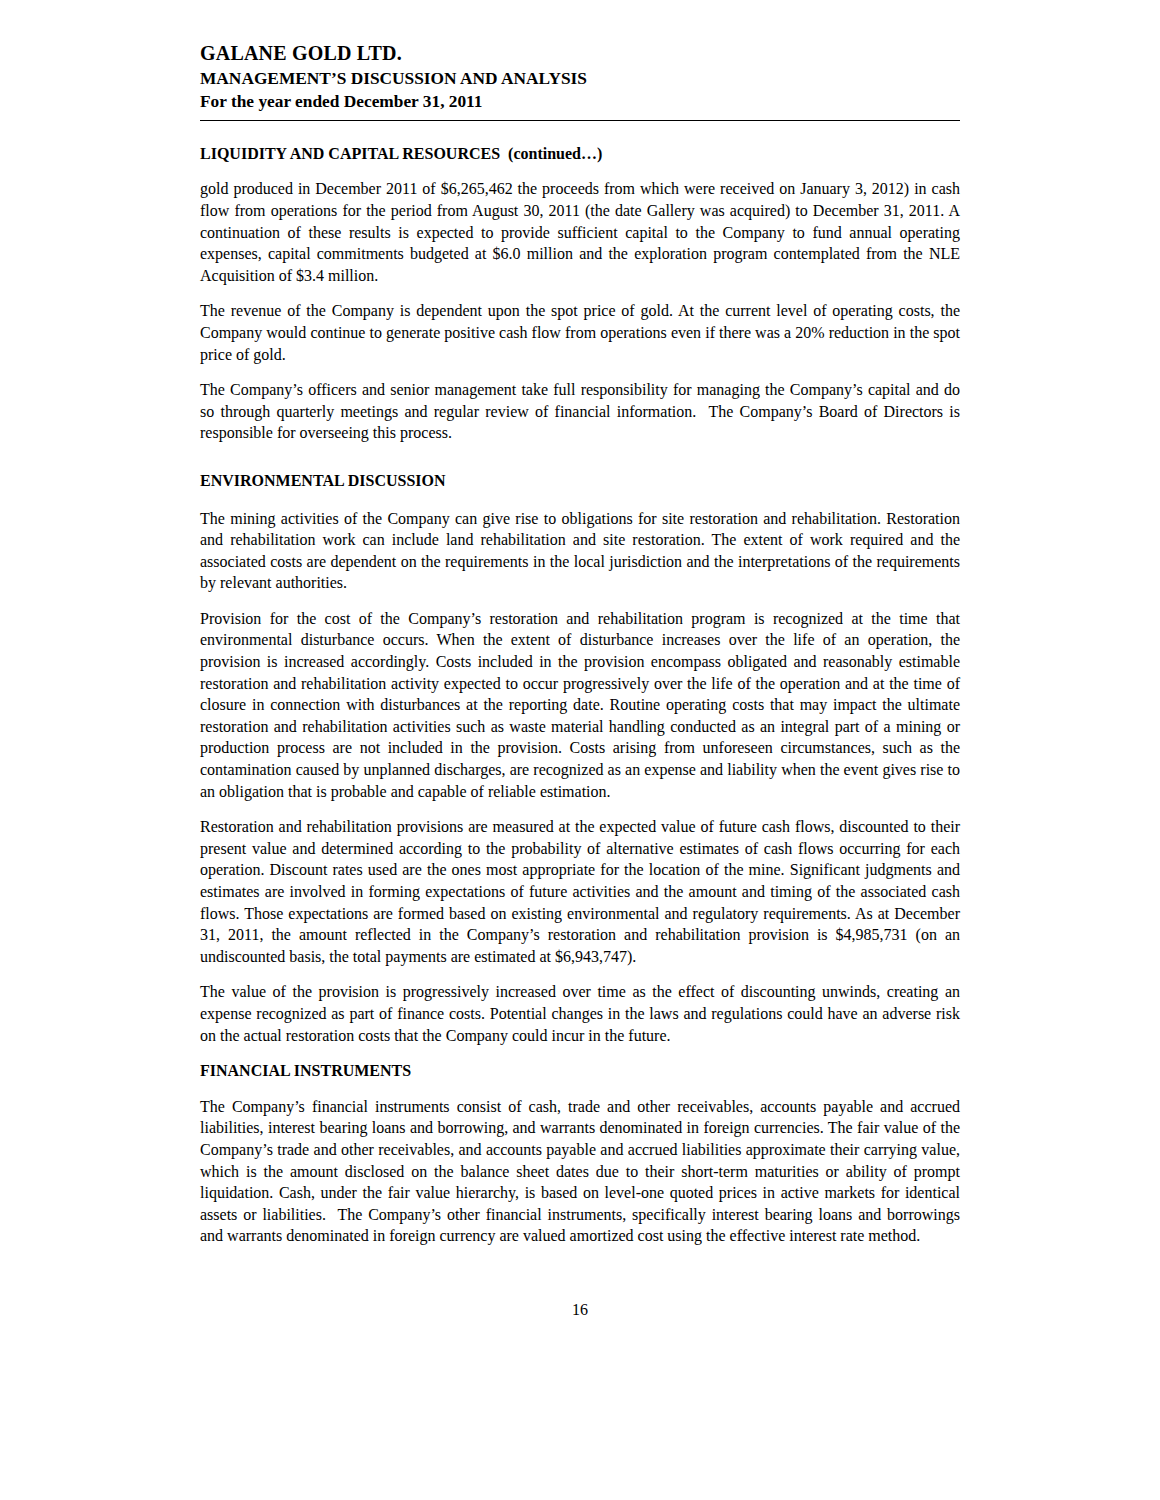GALANE GOLD LTD.
MANAGEMENT’S DISCUSSION AND ANALYSIS
For the year ended December 31, 2011
LIQUIDITY AND CAPITAL RESOURCES (continued…)
gold produced in December 2011 of $6,265,462 the proceeds from which were received on January 3, 2012) in cash flow from operations for the period from August 30, 2011 (the date Gallery was acquired) to December 31, 2011. A continuation of these results is expected to provide sufficient capital to the Company to fund annual operating expenses, capital commitments budgeted at $6.0 million and the exploration program contemplated from the NLE Acquisition of $3.4 million.
The revenue of the Company is dependent upon the spot price of gold. At the current level of operating costs, the Company would continue to generate positive cash flow from operations even if there was a 20% reduction in the spot price of gold.
The Company’s officers and senior management take full responsibility for managing the Company’s capital and do so through quarterly meetings and regular review of financial information. The Company’s Board of Directors is responsible for overseeing this process.
ENVIRONMENTAL DISCUSSION
The mining activities of the Company can give rise to obligations for site restoration and rehabilitation. Restoration and rehabilitation work can include land rehabilitation and site restoration. The extent of work required and the associated costs are dependent on the requirements in the local jurisdiction and the interpretations of the requirements by relevant authorities.
Provision for the cost of the Company’s restoration and rehabilitation program is recognized at the time that environmental disturbance occurs. When the extent of disturbance increases over the life of an operation, the provision is increased accordingly. Costs included in the provision encompass obligated and reasonably estimable restoration and rehabilitation activity expected to occur progressively over the life of the operation and at the time of closure in connection with disturbances at the reporting date. Routine operating costs that may impact the ultimate restoration and rehabilitation activities such as waste material handling conducted as an integral part of a mining or production process are not included in the provision. Costs arising from unforeseen circumstances, such as the contamination caused by unplanned discharges, are recognized as an expense and liability when the event gives rise to an obligation that is probable and capable of reliable estimation.
Restoration and rehabilitation provisions are measured at the expected value of future cash flows, discounted to their present value and determined according to the probability of alternative estimates of cash flows occurring for each operation. Discount rates used are the ones most appropriate for the location of the mine. Significant judgments and estimates are involved in forming expectations of future activities and the amount and timing of the associated cash flows. Those expectations are formed based on existing environmental and regulatory requirements. As at December 31, 2011, the amount reflected in the Company’s restoration and rehabilitation provision is $4,985,731 (on an undiscounted basis, the total payments are estimated at $6,943,747).
The value of the provision is progressively increased over time as the effect of discounting unwinds, creating an expense recognized as part of finance costs. Potential changes in the laws and regulations could have an adverse risk on the actual restoration costs that the Company could incur in the future.
FINANCIAL INSTRUMENTS
The Company’s financial instruments consist of cash, trade and other receivables, accounts payable and accrued liabilities, interest bearing loans and borrowing, and warrants denominated in foreign currencies. The fair value of the Company’s trade and other receivables, and accounts payable and accrued liabilities approximate their carrying value, which is the amount disclosed on the balance sheet dates due to their short-term maturities or ability of prompt liquidation. Cash, under the fair value hierarchy, is based on level-one quoted prices in active markets for identical assets or liabilities. The Company’s other financial instruments, specifically interest bearing loans and borrowings and warrants denominated in foreign currency are valued amortized cost using the effective interest rate method.
16